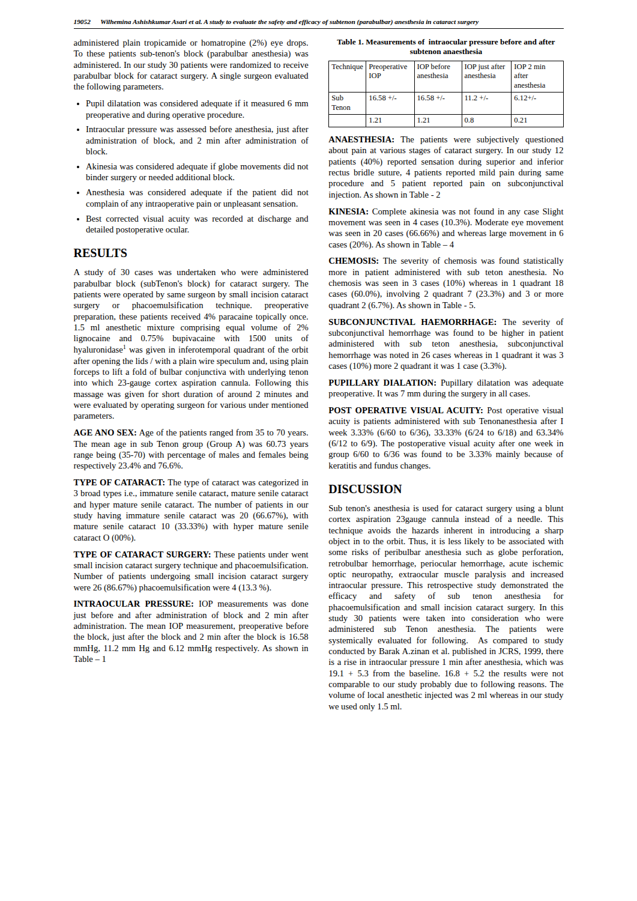19052 Wilhemina Ashishkumar Asari et al. A study to evaluate the safety and efficacy of subtenon (parabulbar) anesthesia in cataract surgery
administered plain tropicamide or homatropine (2%) eye drops. To these patients sub-tenon's block (parabulbar anesthesia) was administered. In our study 30 patients were randomized to receive parabulbar block for cataract surgery. A single surgeon evaluated the following parameters.
Pupil dilatation was considered adequate if it measured 6 mm preoperative and during operative procedure.
Intraocular pressure was assessed before anesthesia, just after administration of block, and 2 min after administration of block.
Akinesia was considered adequate if globe movements did not binder surgery or needed additional block.
Anesthesia was considered adequate if the patient did not complain of any intraoperative pain or unpleasant sensation.
Best corrected visual acuity was recorded at discharge and detailed postoperative ocular.
RESULTS
A study of 30 cases was undertaken who were administered parabulbar block (subTenon's block) for cataract surgery. The patients were operated by same surgeon by small incision cataract surgery or phacoemulsification technique. preoperative preparation, these patients received 4% paracaine topically once. 1.5 ml anesthetic mixture comprising equal volume of 2% lignocaine and 0.75% bupivacaine with 1500 units of hyaluronidase1 was given in inferotemporal quadrant of the orbit after opening the lids / with a plain wire speculum and, using plain forceps to lift a fold of bulbar conjunctiva with underlying tenon into which 23-gauge cortex aspiration cannula. Following this massage was given for short duration of around 2 minutes and were evaluated by operating surgeon for various under mentioned parameters.
AGE ANO SEX: Age of the patients ranged from 35 to 70 years. The mean age in sub Tenon group (Group A) was 60.73 years range being (35-70) with percentage of males and females being respectively 23.4% and 76.6%.
TYPE OF CATARACT: The type of cataract was categorized in 3 broad types i.e., immature senile cataract, mature senile cataract and hyper mature senile cataract. The number of patients in our study having immature senile cataract was 20 (66.67%), with mature senile cataract 10 (33.33%) with hyper mature senile cataract O (00%).
TYPE OF CATARACT SURGERY: These patients under went small incision cataract surgery technique and phacoemulsification. Number of patients undergoing small incision cataract surgery were 26 (86.67%) phacoemulsification were 4 (13.3 %).
INTRAOCULAR PRESSURE: IOP measurements was done just before and after administration of block and 2 min after administration. The mean IOP measurement, preoperative before the block, just after the block and 2 min after the block is 16.58 mmHg, 11.2 mm Hg and 6.12 mmHg respectively. As shown in Table – 1
Table 1. Measurements of intraocular pressure before and after subtenon anaesthesia
| Technique | Preoperative IOP | IOP before anesthesia | IOP just after anesthesia | IOP 2 min after anesthesia |
| --- | --- | --- | --- | --- |
| Sub Tenon | 16.58 +/- | 16.58 +/- | 11.2 +/- | 6.12+/- |
| | 1.21 | 1.21 | 0.8 | 0.21 |
ANAESTHESIA: The patients were subjectively questioned about pain at various stages of cataract surgery. In our study 12 patients (40%) reported sensation during superior and inferior rectus bridle suture, 4 patients reported mild pain during same procedure and 5 patient reported pain on subconjunctival injection. As shown in Table - 2
KINESIA: Complete akinesia was not found in any case Slight movement was seen in 4 cases (10.3%). Moderate eye movement was seen in 20 cases (66.66%) and whereas large movement in 6 cases (20%). As shown in Table – 4
CHEMOSIS: The severity of chemosis was found statistically more in patient administered with sub teton anesthesia. No chemosis was seen in 3 cases (10%) whereas in 1 quadrant 18 cases (60.0%), involving 2 quadrant 7 (23.3%) and 3 or more quadrant 2 (6.7%). As shown in Table - 5.
SUBCONJUNCTIVAL HAEMORRHAGE: The severity of subconjunctival hemorrhage was found to be higher in patient administered with sub teton anesthesia, subconjunctival hemorrhage was noted in 26 cases whereas in 1 quadrant it was 3 cases (10%) more 2 quadrant it was 1 case (3.3%).
PUPILLARY DIALATION: Pupillary dilatation was adequate preoperative. It was 7 mm during the surgery in all cases.
POST OPERATIVE VISUAL ACUITY: Post operative visual acuity is patients administered with sub Tenonanesthesia after I week 3.33% (6/60 to 6/36), 33.33% (6/24 to 6/18) and 63.34% (6/12 to 6/9). The postoperative visual acuity after one week in group 6/60 to 6/36 was found to be 3.33% mainly because of keratitis and fundus changes.
DISCUSSION
Sub tenon's anesthesia is used for cataract surgery using a blunt cortex aspiration 23gauge cannula instead of a needle. This technique avoids the hazards inherent in introducing a sharp object in to the orbit. Thus, it is less likely to be associated with some risks of peribulbar anesthesia such as globe perforation, retrobulbar hemorrhage, periocular hemorrhage, acute ischemic optic neuropathy, extraocular muscle paralysis and increased intraocular pressure. This retrospective study demonstrated the efficacy and safety of sub tenon anesthesia for phacoemulsification and small incision cataract surgery. In this study 30 patients were taken into consideration who were administered sub Tenon anesthesia. The patients were systemically evaluated for following. As compared to study conducted by Barak A.zinan et al. published in JCRS, 1999, there is a rise in intraocular pressure 1 min after anesthesia, which was 19.1 + 5.3 from the baseline. 16.8 + 5.2 the results were not comparable to our study probably due to following reasons. The volume of local anesthetic injected was 2 ml whereas in our study we used only 1.5 ml.